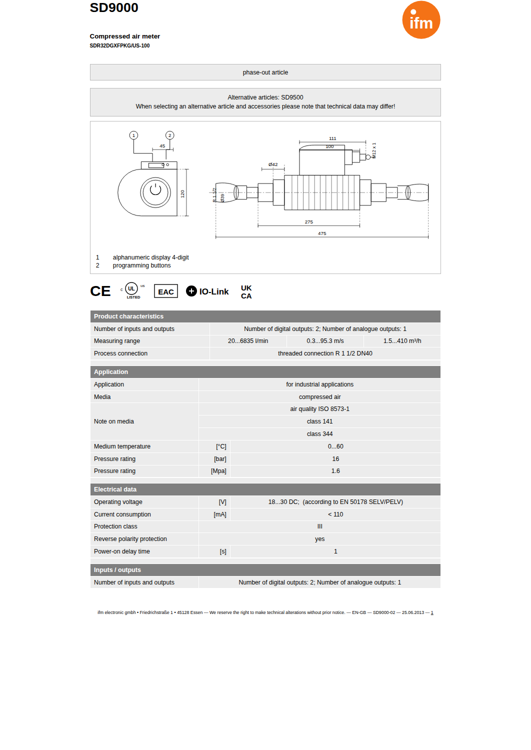SD9000
Compressed air meter
SDR32DGXFPKG/US-100
ifm
phase-out article
Alternative articles: SD9500
When selecting an alternative article and accessories please note that technical data may differ!
1 2 45 120 M12 x 1 Ø42 R 1 1/2 Ø39 111 100 275 475
| 1 | alphanumeric display 4-digit |
| 2 | programming buttons |
CE c UL us LISTED EAC IO-Link UK CA
| Product characteristics |
| --- |
| Number of inputs and outputs | Number of digital outputs: 2; Number of analogue outputs: 1 |
| Measuring range | 20...6835 l/min | 0.3...95.3 m/s | 1.5...410 m³/h |
| Process connection | threaded connection R 1 1/2 DN40 |
| Application |
| --- |
| Application | for industrial applications |
| Media | compressed air |
| Note on media | air quality ISO 8573-1 |
| class 141 |
| class 344 |
| Medium temperature | [°C] | 0...60 |
| Pressure rating | [bar] | 16 |
| Pressure rating | [Mpa] | 1.6 |
| Electrical data |
| --- |
| Operating voltage | [V] | 18...30 DC; (according to EN 50178 SELV/PELV) |
| Current consumption | [mA] | < 110 |
| Protection class | III |
| Reverse polarity protection | yes |
| Power-on delay time | [s] | 1 |
| Inputs / outputs |
| --- |
| Number of inputs and outputs | Number of digital outputs: 2; Number of analogue outputs: 1 |
ifm electronic gmbh • Friedrichstraße 1 • 45128 Essen — We reserve the right to make technical alterations without prior notice. — EN-GB — SD9000-02 — 25.06.2013 — 1